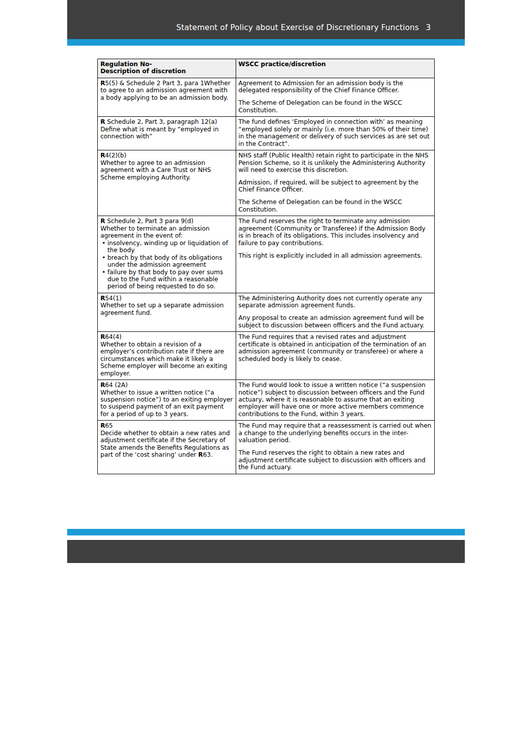Statement of Policy about Exercise of Discretionary Functions3
| Regulation No- Description of discretion | WSCC practice/discretion |
| --- | --- |
| R 5(5) & Schedule 2 Part 3, para 1Whether to agree to an admission agreement with a body applying to be an admission body. | Agreement to Admission for an admission body is the delegated responsibility of the Chief Finance Officer. The Scheme of Delegation can be found in the WSCC Constitution. |
| R Schedule 2, Part 3, paragraph 12(a) Define what is meant by “employed in connection with” | The fund defines ‘Employed in connection with’ as meaning “employed solely or mainly (i.e. more than 50% of their time) in the management or delivery of such services as are set out in the Contract”. |
| R 4(2)(b) Whether to agree to an admission agreement with a Care Trust or NHS Scheme employing Authority. | NHS staff (Public Health) retain right to participate in the NHS Pension Scheme, so it is unlikely the Administering Authority will need to exercise this discretion. Admission, if required, will be subject to agreement by the Chief Finance Officer. The Scheme of Delegation can be found in the WSCC Constitution. |
| R Schedule 2, Part 3 para 9(d) Whether to terminate an admission agreement in the event of: insolvency, winding up or liquidation of the body breach by that body of its obligations under the admission agreement failure by that body to pay over sums due to the Fund within a reasonable period of being requested to do so. | The Fund reserves the right to terminate any admission agreement (Community or Transferee) if the Admission Body is in breach of its obligations. This includes insolvency and failure to pay contributions. This right is explicitly included in all admission agreements. |
| R 54(1) Whether to set up a separate admission agreement fund. | The Administering Authority does not currently operate any separate admission agreement funds. Any proposal to create an admission agreement fund will be subject to discussion between officers and the Fund actuary. |
| R 64(4) Whether to obtain a revision of a employer’s contribution rate if there are circumstances which make it likely a Scheme employer will become an exiting employer. | The Fund requires that a revised rates and adjustment certificate is obtained in anticipation of the termination of an admission agreement (community or transferee) or where a scheduled body is likely to cease. |
| R 64 (2A) Whether to issue a written notice (“a suspension notice”) to an exiting employer to suspend payment of an exit payment for a period of up to 3 years. | The Fund would look to issue a written notice (“a suspension notice”) subject to discussion between officers and the Fund actuary, where it is reasonable to assume that an exiting employer will have one or more active members commence contributions to the Fund, within 3 years. |
| R 65 Decide whether to obtain a new rates and adjustment certificate if the Secretary of State amends the Benefits Regulations as part of the ‘cost sharing’ under R 63. | The Fund may require that a reassessment is carried out when a change to the underlying benefits occurs in the inter-valuation period. The Fund reserves the right to obtain a new rates and adjustment certificate subject to discussion with officers and the Fund actuary. |